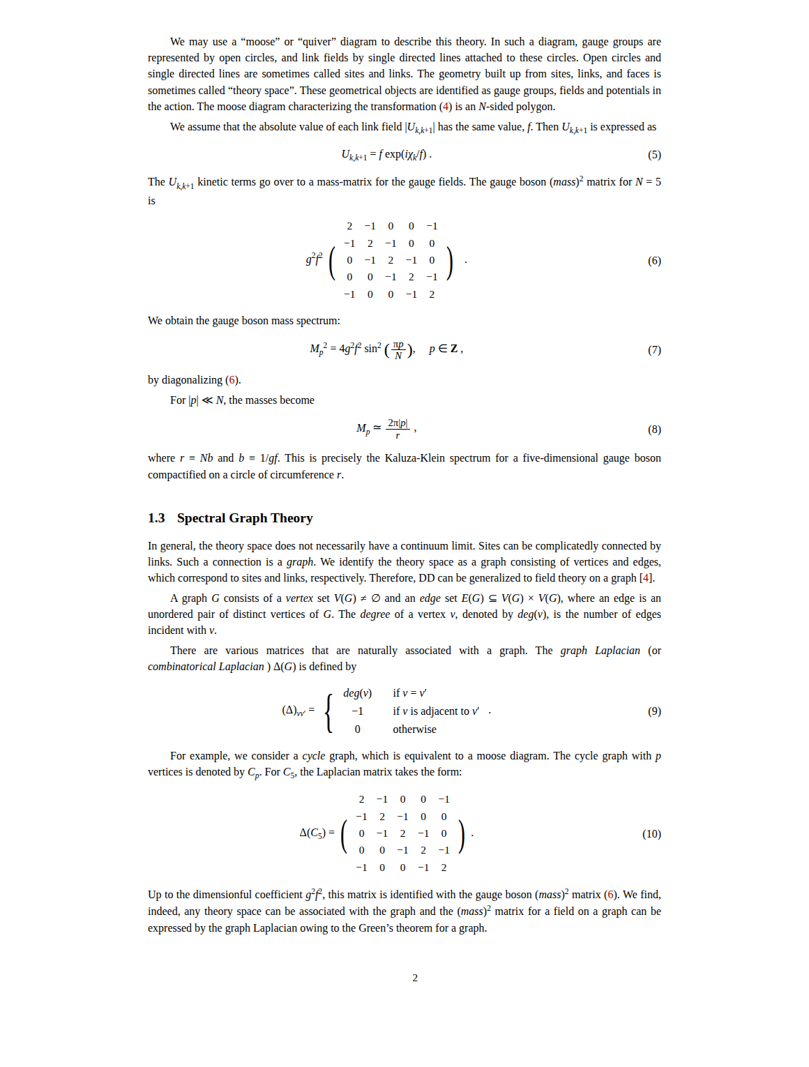We may use a “moose” or “quiver” diagram to describe this theory. In such a diagram, gauge groups are represented by open circles, and link fields by single directed lines attached to these circles. Open circles and single directed lines are sometimes called sites and links. The geometry built up from sites, links, and faces is sometimes called “theory space”. These geometrical objects are identified as gauge groups, fields and potentials in the action. The moose diagram characterizing the transformation (4) is an N-sided polygon.
We assume that the absolute value of each link field |Uk,k+1| has the same value, f. Then Uk,k+1 is expressed as
Uk,k+1 = f exp(iχk/f) . (5)
The Uk,k+1 kinetic terms go over to a mass-matrix for the gauge fields. The gauge boson (mass)2 matrix for N = 5 is
g2f2 (
| 2 | −1 | 0 | 0 | −1 |
| −1 | 2 | −1 | 0 | 0 |
| 0 | −1 | 2 | −1 | 0 |
| 0 | 0 | −1 | 2 | −1 |
| −1 | 0 | 0 | −1 | 2 |
) . (6)
We obtain the gauge boson mass spectrum:
Mp2 = 4g2f2 sin2 (πp N), p ∈ Z , (7)
by diagonalizing (6).
For |p| ≪ N, the masses become
Mp ≃ 2π|p|r , (8)
where r ≡ Nb and b ≡ 1/gf. This is precisely the Kaluza-Klein spectrum for a five-dimensional gauge boson compactified on a circle of circumference r.
1.3 Spectral Graph Theory
In general, the theory space does not necessarily have a continuum limit. Sites can be complicatedly connected by links. Such a connection is a graph. We identify the theory space as a graph consisting of vertices and edges, which correspond to sites and links, respectively. Therefore, DD can be generalized to field theory on a graph [4].
A graph G consists of a vertex set V(G) ≠ ∅ and an edge set E(G) ⊆ V(G) × V(G), where an edge is an unordered pair of distinct vertices of G. The degree of a vertex v, denoted by deg(v), is the number of edges incident with v.
There are various matrices that are naturally associated with a graph. The graph Laplacian (or combinatorical Laplacian ) Δ(G) is defined by
(Δ)vv′ = {
| deg ( v ) | if v = v ′ |
| −1 | if v is adjacent to v ′ |
| 0 | otherwise |
. (9)
For example, we consider a cycle graph, which is equivalent to a moose diagram. The cycle graph with p vertices is denoted by Cp. For C5, the Laplacian matrix takes the form:
Δ(C5) = (
| 2 | −1 | 0 | 0 | −1 |
| −1 | 2 | −1 | 0 | 0 |
| 0 | −1 | 2 | −1 | 0 |
| 0 | 0 | −1 | 2 | −1 |
| −1 | 0 | 0 | −1 | 2 |
) . (10)
Up to the dimensionful coefficient g2f2, this matrix is identified with the gauge boson (mass)2 matrix (6). We find, indeed, any theory space can be associated with the graph and the (mass)2 matrix for a field on a graph can be expressed by the graph Laplacian owing to the Green’s theorem for a graph.
2